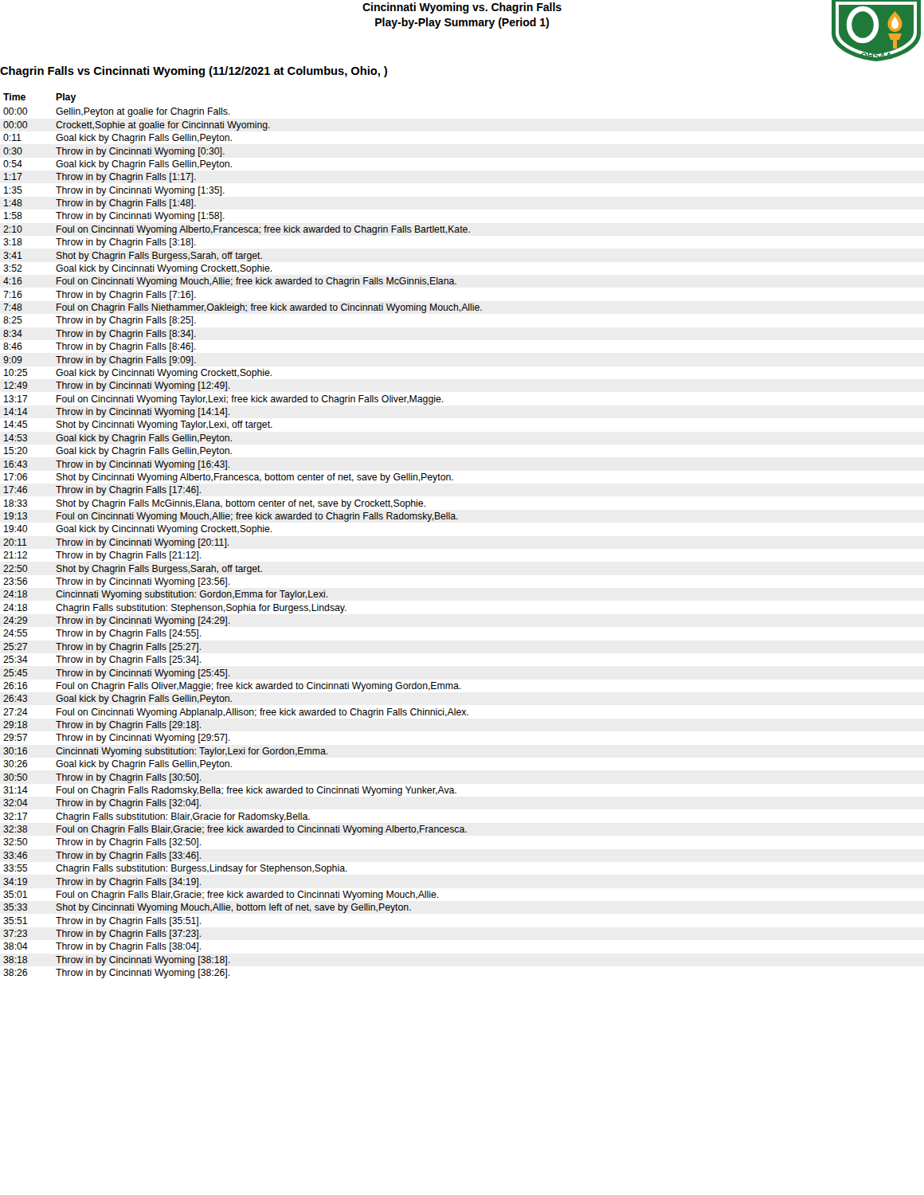OHSAA
Cincinnati Wyoming vs. Chagrin Falls
Play-by-Play Summary (Period 1)
Chagrin Falls vs Cincinnati Wyoming (11/12/2021 at Columbus, Ohio, )
| Time | Play |
| --- | --- |
| 00:00 | Gellin,Peyton at goalie for Chagrin Falls. |
| 00:00 | Crockett,Sophie at goalie for Cincinnati Wyoming. |
| 0:11 | Goal kick by Chagrin Falls Gellin,Peyton. |
| 0:30 | Throw in by Cincinnati Wyoming [0:30]. |
| 0:54 | Goal kick by Chagrin Falls Gellin,Peyton. |
| 1:17 | Throw in by Chagrin Falls [1:17]. |
| 1:35 | Throw in by Cincinnati Wyoming [1:35]. |
| 1:48 | Throw in by Chagrin Falls [1:48]. |
| 1:58 | Throw in by Cincinnati Wyoming [1:58]. |
| 2:10 | Foul on Cincinnati Wyoming Alberto,Francesca; free kick awarded to Chagrin Falls Bartlett,Kate. |
| 3:18 | Throw in by Chagrin Falls [3:18]. |
| 3:41 | Shot by Chagrin Falls Burgess,Sarah, off target. |
| 3:52 | Goal kick by Cincinnati Wyoming Crockett,Sophie. |
| 4:16 | Foul on Cincinnati Wyoming Mouch,Allie; free kick awarded to Chagrin Falls McGinnis,Elana. |
| 7:16 | Throw in by Chagrin Falls [7:16]. |
| 7:48 | Foul on Chagrin Falls Niethammer,Oakleigh; free kick awarded to Cincinnati Wyoming Mouch,Allie. |
| 8:25 | Throw in by Chagrin Falls [8:25]. |
| 8:34 | Throw in by Chagrin Falls [8:34]. |
| 8:46 | Throw in by Chagrin Falls [8:46]. |
| 9:09 | Throw in by Chagrin Falls [9:09]. |
| 10:25 | Goal kick by Cincinnati Wyoming Crockett,Sophie. |
| 12:49 | Throw in by Cincinnati Wyoming [12:49]. |
| 13:17 | Foul on Cincinnati Wyoming Taylor,Lexi; free kick awarded to Chagrin Falls Oliver,Maggie. |
| 14:14 | Throw in by Cincinnati Wyoming [14:14]. |
| 14:45 | Shot by Cincinnati Wyoming Taylor,Lexi, off target. |
| 14:53 | Goal kick by Chagrin Falls Gellin,Peyton. |
| 15:20 | Goal kick by Chagrin Falls Gellin,Peyton. |
| 16:43 | Throw in by Cincinnati Wyoming [16:43]. |
| 17:06 | Shot by Cincinnati Wyoming Alberto,Francesca, bottom center of net, save by Gellin,Peyton. |
| 17:46 | Throw in by Chagrin Falls [17:46]. |
| 18:33 | Shot by Chagrin Falls McGinnis,Elana, bottom center of net, save by Crockett,Sophie. |
| 19:13 | Foul on Cincinnati Wyoming Mouch,Allie; free kick awarded to Chagrin Falls Radomsky,Bella. |
| 19:40 | Goal kick by Cincinnati Wyoming Crockett,Sophie. |
| 20:11 | Throw in by Cincinnati Wyoming [20:11]. |
| 21:12 | Throw in by Chagrin Falls [21:12]. |
| 22:50 | Shot by Chagrin Falls Burgess,Sarah, off target. |
| 23:56 | Throw in by Cincinnati Wyoming [23:56]. |
| 24:18 | Cincinnati Wyoming substitution: Gordon,Emma for Taylor,Lexi. |
| 24:18 | Chagrin Falls substitution: Stephenson,Sophia for Burgess,Lindsay. |
| 24:29 | Throw in by Cincinnati Wyoming [24:29]. |
| 24:55 | Throw in by Chagrin Falls [24:55]. |
| 25:27 | Throw in by Chagrin Falls [25:27]. |
| 25:34 | Throw in by Chagrin Falls [25:34]. |
| 25:45 | Throw in by Cincinnati Wyoming [25:45]. |
| 26:16 | Foul on Chagrin Falls Oliver,Maggie; free kick awarded to Cincinnati Wyoming Gordon,Emma. |
| 26:43 | Goal kick by Chagrin Falls Gellin,Peyton. |
| 27:24 | Foul on Cincinnati Wyoming Abplanalp,Allison; free kick awarded to Chagrin Falls Chinnici,Alex. |
| 29:18 | Throw in by Chagrin Falls [29:18]. |
| 29:57 | Throw in by Cincinnati Wyoming [29:57]. |
| 30:16 | Cincinnati Wyoming substitution: Taylor,Lexi for Gordon,Emma. |
| 30:26 | Goal kick by Chagrin Falls Gellin,Peyton. |
| 30:50 | Throw in by Chagrin Falls [30:50]. |
| 31:14 | Foul on Chagrin Falls Radomsky,Bella; free kick awarded to Cincinnati Wyoming Yunker,Ava. |
| 32:04 | Throw in by Chagrin Falls [32:04]. |
| 32:17 | Chagrin Falls substitution: Blair,Gracie for Radomsky,Bella. |
| 32:38 | Foul on Chagrin Falls Blair,Gracie; free kick awarded to Cincinnati Wyoming Alberto,Francesca. |
| 32:50 | Throw in by Chagrin Falls [32:50]. |
| 33:46 | Throw in by Chagrin Falls [33:46]. |
| 33:55 | Chagrin Falls substitution: Burgess,Lindsay for Stephenson,Sophia. |
| 34:19 | Throw in by Chagrin Falls [34:19]. |
| 35:01 | Foul on Chagrin Falls Blair,Gracie; free kick awarded to Cincinnati Wyoming Mouch,Allie. |
| 35:33 | Shot by Cincinnati Wyoming Mouch,Allie, bottom left of net, save by Gellin,Peyton. |
| 35:51 | Throw in by Chagrin Falls [35:51]. |
| 37:23 | Throw in by Chagrin Falls [37:23]. |
| 38:04 | Throw in by Chagrin Falls [38:04]. |
| 38:18 | Throw in by Cincinnati Wyoming [38:18]. |
| 38:26 | Throw in by Cincinnati Wyoming [38:26]. |